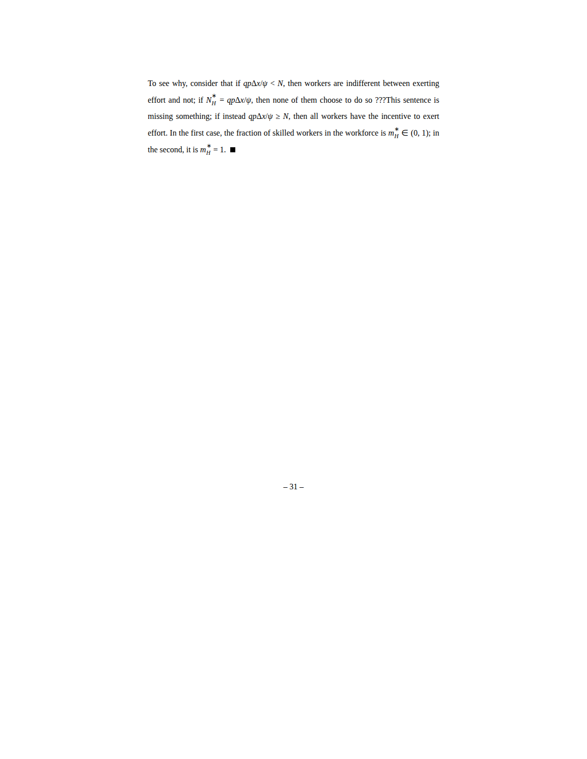To see why, consider that if qpΔx/ψ < N, then workers are indifferent between exerting effort and not; if N∗H = qpΔx/ψ, then none of them choose to do so ???This sentence is missing something; if instead qpΔx/ψ ≥ N, then all workers have the incentive to exert effort. In the first case, the fraction of skilled workers in the workforce is m∗H ∈ (0, 1); in the second, it is m∗H = 1.
– 31 –